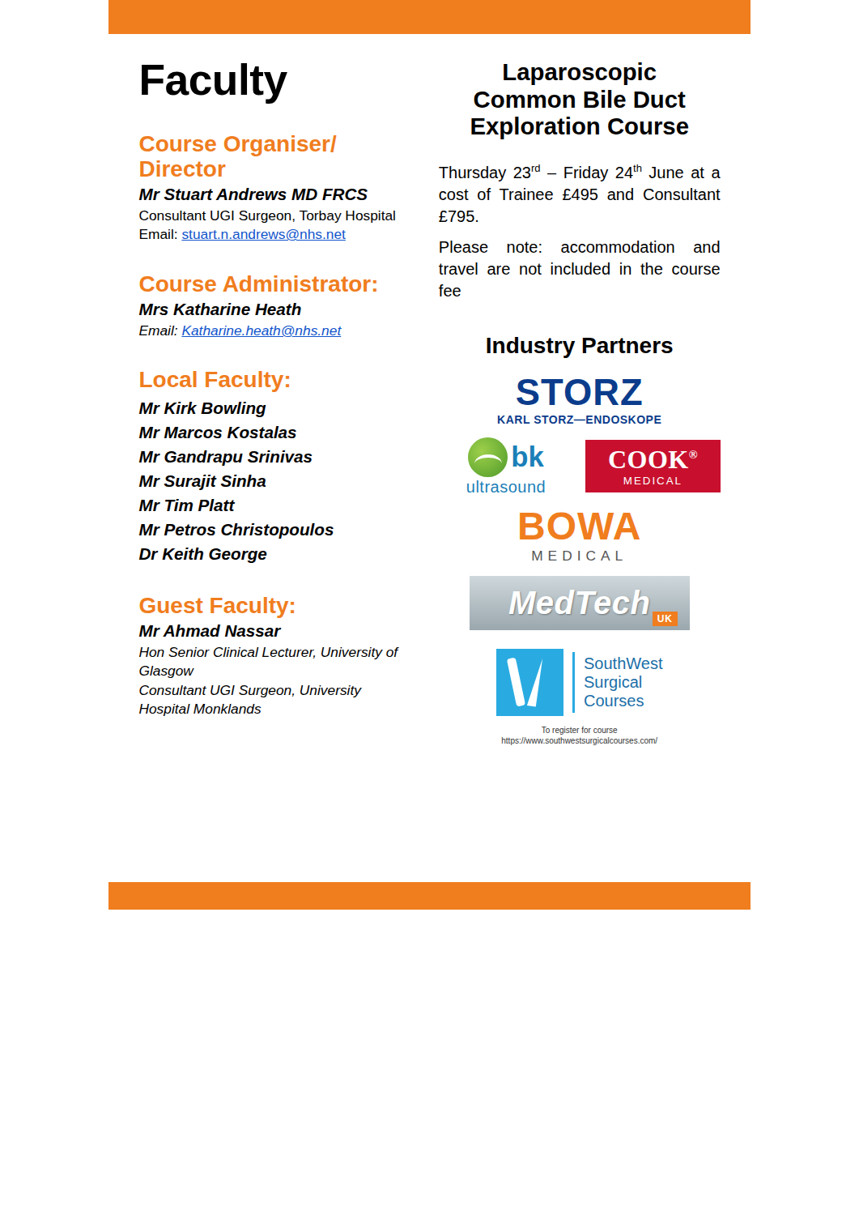Faculty
Course Organiser/
Director
Mr Stuart Andrews MD FRCS
Consultant UGI Surgeon, Torbay Hospital
Email: stuart.n.andrews@nhs.net
Course Administrator:
Mrs Katharine Heath
Email: Katharine.heath@nhs.net
Local Faculty:
Mr Kirk Bowling
Mr Marcos Kostalas
Mr Gandrapu Srinivas
Mr Surajit Sinha
Mr Tim Platt
Mr Petros Christopoulos
Dr Keith George
Guest Faculty:
Mr Ahmad Nassar
Hon Senior Clinical Lecturer, University of Glasgow
Consultant UGI Surgeon, University Hospital Monklands
Laparoscopic
Common Bile Duct
Exploration Course
Thursday 23rd – Friday 24th June at a cost of Trainee £495 and Consultant £795.
Please note: accommodation and travel are not included in the course fee
Industry Partners
STORZ
KARL STORZ—ENDOSKOPE
bk
ultrasound
COOK®
MEDICAL
BOWA
MEDICAL
MedTech
UK
SouthWest
Surgical
Courses
To register for course
https://www.southwestsurgicalcourses.com/